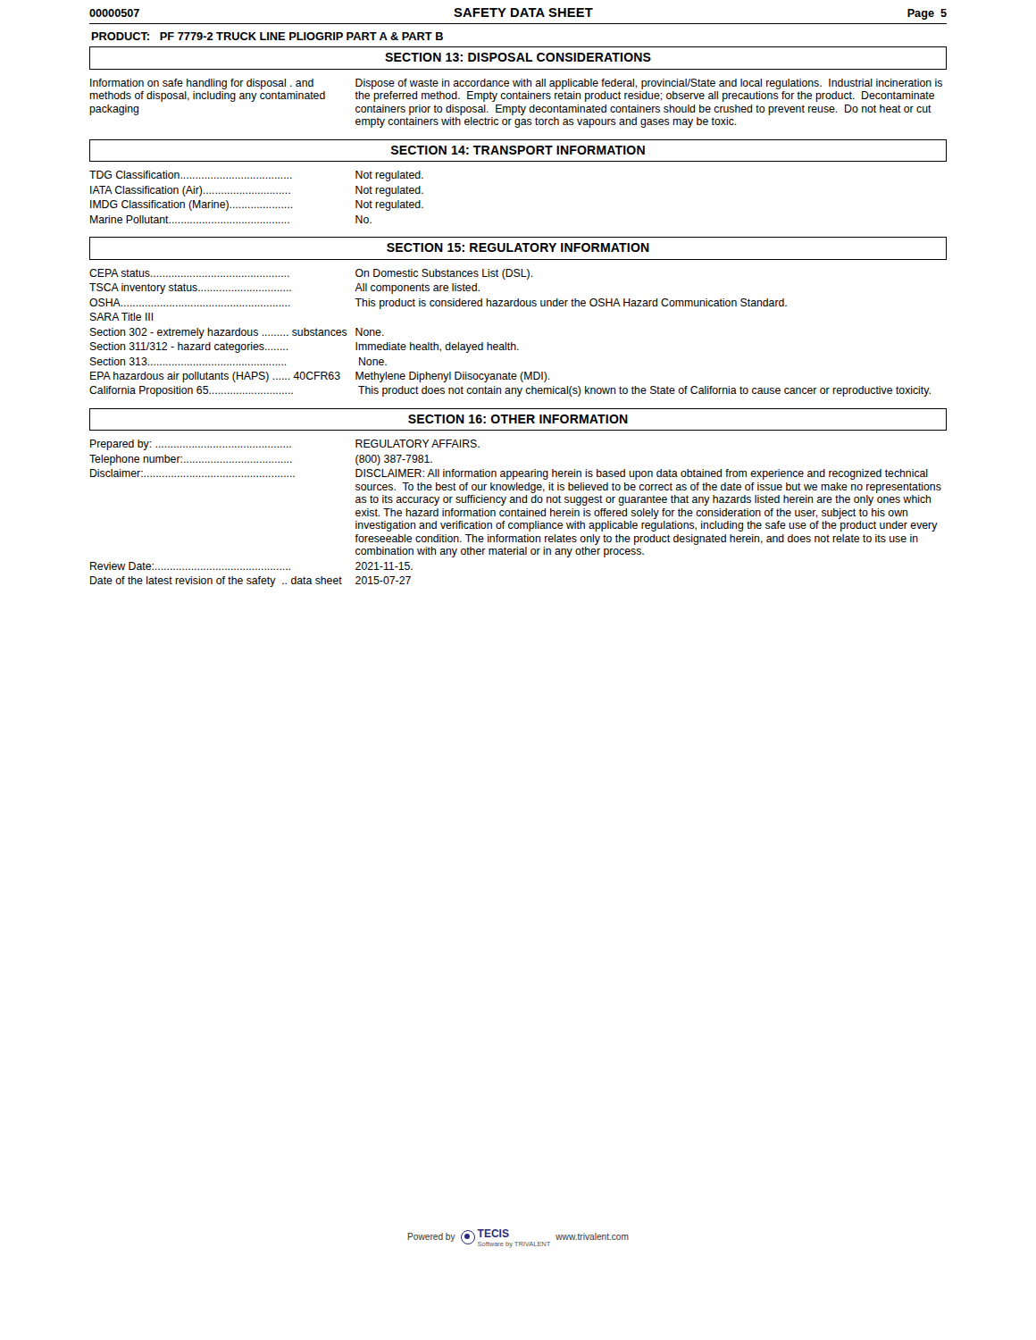00000507
SAFETY DATA SHEET
Page 5
PRODUCT: PF 7779-2 TRUCK LINE PLIOGRIP PART A & PART B
SECTION 13: DISPOSAL CONSIDERATIONS
| Information on safe handling for disposal . and methods of disposal, including any contaminated packaging | Dispose of waste in accordance with all applicable federal, provincial/State and local regulations. Industrial incineration is the preferred method. Empty containers retain product residue; observe all precautions for the product. Decontaminate containers prior to disposal. Empty decontaminated containers should be crushed to prevent reuse. Do not heat or cut empty containers with electric or gas torch as vapours and gases may be toxic. |
SECTION 14: TRANSPORT INFORMATION
| TDG Classification ..................................... | Not regulated. |
| IATA Classification (Air) ............................. | Not regulated. |
| IMDG Classification (Marine) ..................... | Not regulated. |
| Marine Pollutant ........................................ | No. |
SECTION 15: REGULATORY INFORMATION
| CEPA status .............................................. | On Domestic Substances List (DSL). |
| TSCA inventory status ............................... | All components are listed. |
| OSHA ........................................................ | This product is considered hazardous under the OSHA Hazard Communication Standard. |
| SARA Title III | |
| Section 302 - extremely hazardous ......... substances | None. |
| Section 311/312 - hazard categories ........ | Immediate health, delayed health. |
| Section 313 .............................................. | None. |
| EPA hazardous air pollutants (HAPS) ...... 40CFR63 | Methylene Diphenyl Diisocyanate (MDI). |
| California Proposition 65 ............................ | This product does not contain any chemical(s) known to the State of California to cause cancer or reproductive toxicity. |
SECTION 16: OTHER INFORMATION
| Prepared by: ............................................. | REGULATORY AFFAIRS. |
| Telephone number: .................................... | (800) 387-7981. |
| Disclaimer: .................................................. | DISCLAIMER: All information appearing herein is based upon data obtained from experience and recognized technical sources. To the best of our knowledge, it is believed to be correct as of the date of issue but we make no representations as to its accuracy or sufficiency and do not suggest or guarantee that any hazards listed herein are the only ones which exist. The hazard information contained herein is offered solely for the consideration of the user, subject to his own investigation and verification of compliance with applicable regulations, including the safe use of the product under every foreseeable condition. The information relates only to the product designated herein, and does not relate to its use in combination with any other material or in any other process. |
| Review Date: ............................................. | 2021-11-15. |
| Date of the latest revision of the safety .. data sheet | 2015-07-27 |
Powered by TECISSoftware by TRIVALENT www.trivalent.com